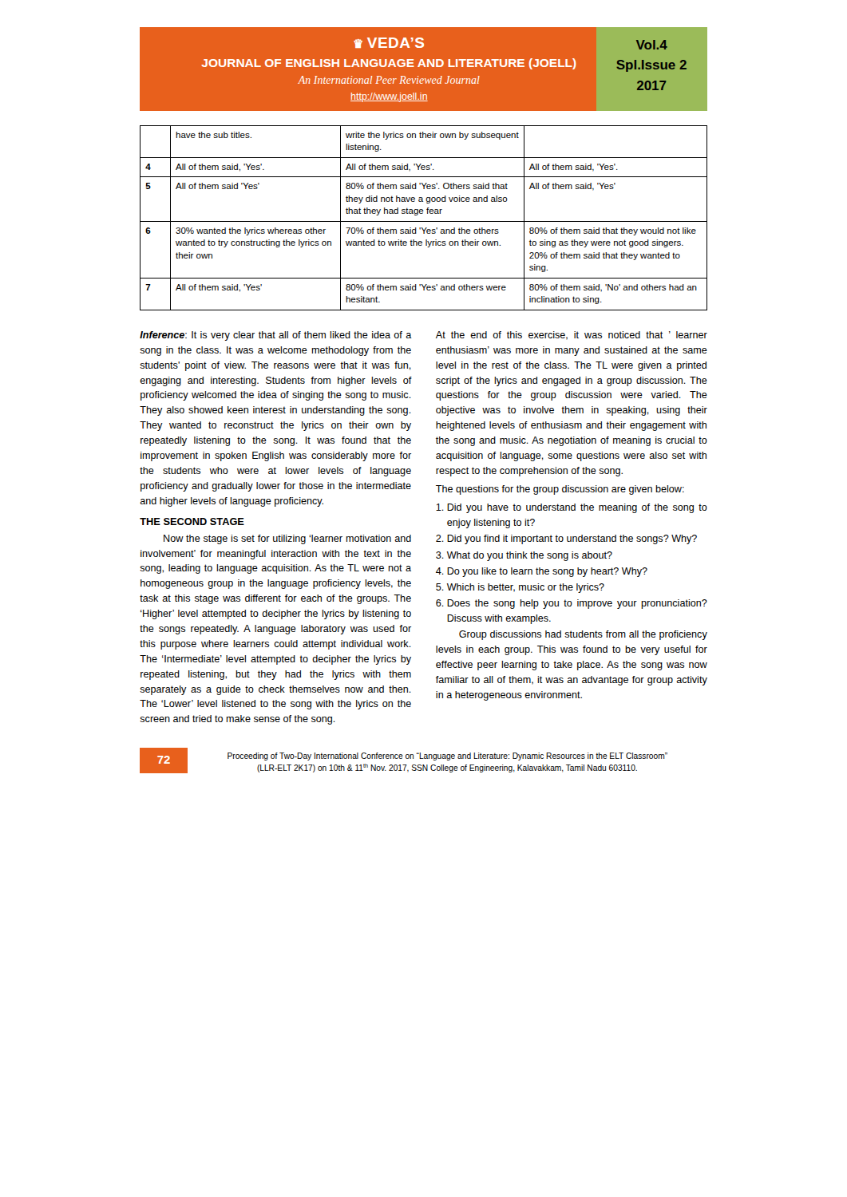♛VEDA’S
JOURNAL OF ENGLISH LANGUAGE AND LITERATURE (JOELL)
An International Peer Reviewed Journal
http://www.joell.in
Vol.4
Spl.Issue 2
2017
| | have the sub titles. | write the lyrics on their own by subsequent listening. | |
| 4 | All of them said, 'Yes'. | All of them said, 'Yes'. | All of them said, 'Yes'. |
| 5 | All of them said 'Yes' | 80% of them said 'Yes'. Others said that they did not have a good voice and also that they had stage fear | All of them said, 'Yes' |
| 6 | 30% wanted the lyrics whereas other wanted to try constructing the lyrics on their own | 70% of them said 'Yes' and the others wanted to write the lyrics on their own. | 80% of them said that they would not like to sing as they were not good singers. 20% of them said that they wanted to sing. |
| 7 | All of them said, 'Yes' | 80% of them said 'Yes' and others were hesitant. | 80% of them said, 'No' and others had an inclination to sing. |
Inference: It is very clear that all of them liked the idea of a song in the class. It was a welcome methodology from the students' point of view. The reasons were that it was fun, engaging and interesting. Students from higher levels of proficiency welcomed the idea of singing the song to music. They also showed keen interest in understanding the song. They wanted to reconstruct the lyrics on their own by repeatedly listening to the song. It was found that the improvement in spoken English was considerably more for the students who were at lower levels of language proficiency and gradually lower for those in the intermediate and higher levels of language proficiency.
The Second Stage
Now the stage is set for utilizing ‘learner motivation and involvement’ for meaningful interaction with the text in the song, leading to language acquisition. As the TL were not a homogeneous group in the language proficiency levels, the task at this stage was different for each of the groups. The ‘Higher’ level attempted to decipher the lyrics by listening to the songs repeatedly. A language laboratory was used for this purpose where learners could attempt individual work. The ‘Intermediate’ level attempted to decipher the lyrics by repeated listening, but they had the lyrics with them separately as a guide to check themselves now and then. The ‘Lower’ level listened to the song with the lyrics on the screen and tried to make sense of the song.
At the end of this exercise, it was noticed that ’ learner enthusiasm’ was more in many and sustained at the same level in the rest of the class. The TL were given a printed script of the lyrics and engaged in a group discussion. The questions for the group discussion were varied. The objective was to involve them in speaking, using their heightened levels of enthusiasm and their engagement with the song and music. As negotiation of meaning is crucial to acquisition of language, some questions were also set with respect to the comprehension of the song.
The questions for the group discussion are given below:
Did you have to understand the meaning of the song to enjoy listening to it?
Did you find it important to understand the songs? Why?
What do you think the song is about?
Do you like to learn the song by heart? Why?
Which is better, music or the lyrics?
Does the song help you to improve your pronunciation? Discuss with examples.
Group discussions had students from all the proficiency levels in each group. This was found to be very useful for effective peer learning to take place. As the song was now familiar to all of them, it was an advantage for group activity in a heterogeneous environment.
72
Proceeding of Two-Day International Conference on “Language and Literature: Dynamic Resources in the ELT Classroom”
(LLR-ELT 2K17) on 10th & 11th Nov. 2017, SSN College of Engineering, Kalavakkam, Tamil Nadu 603110.